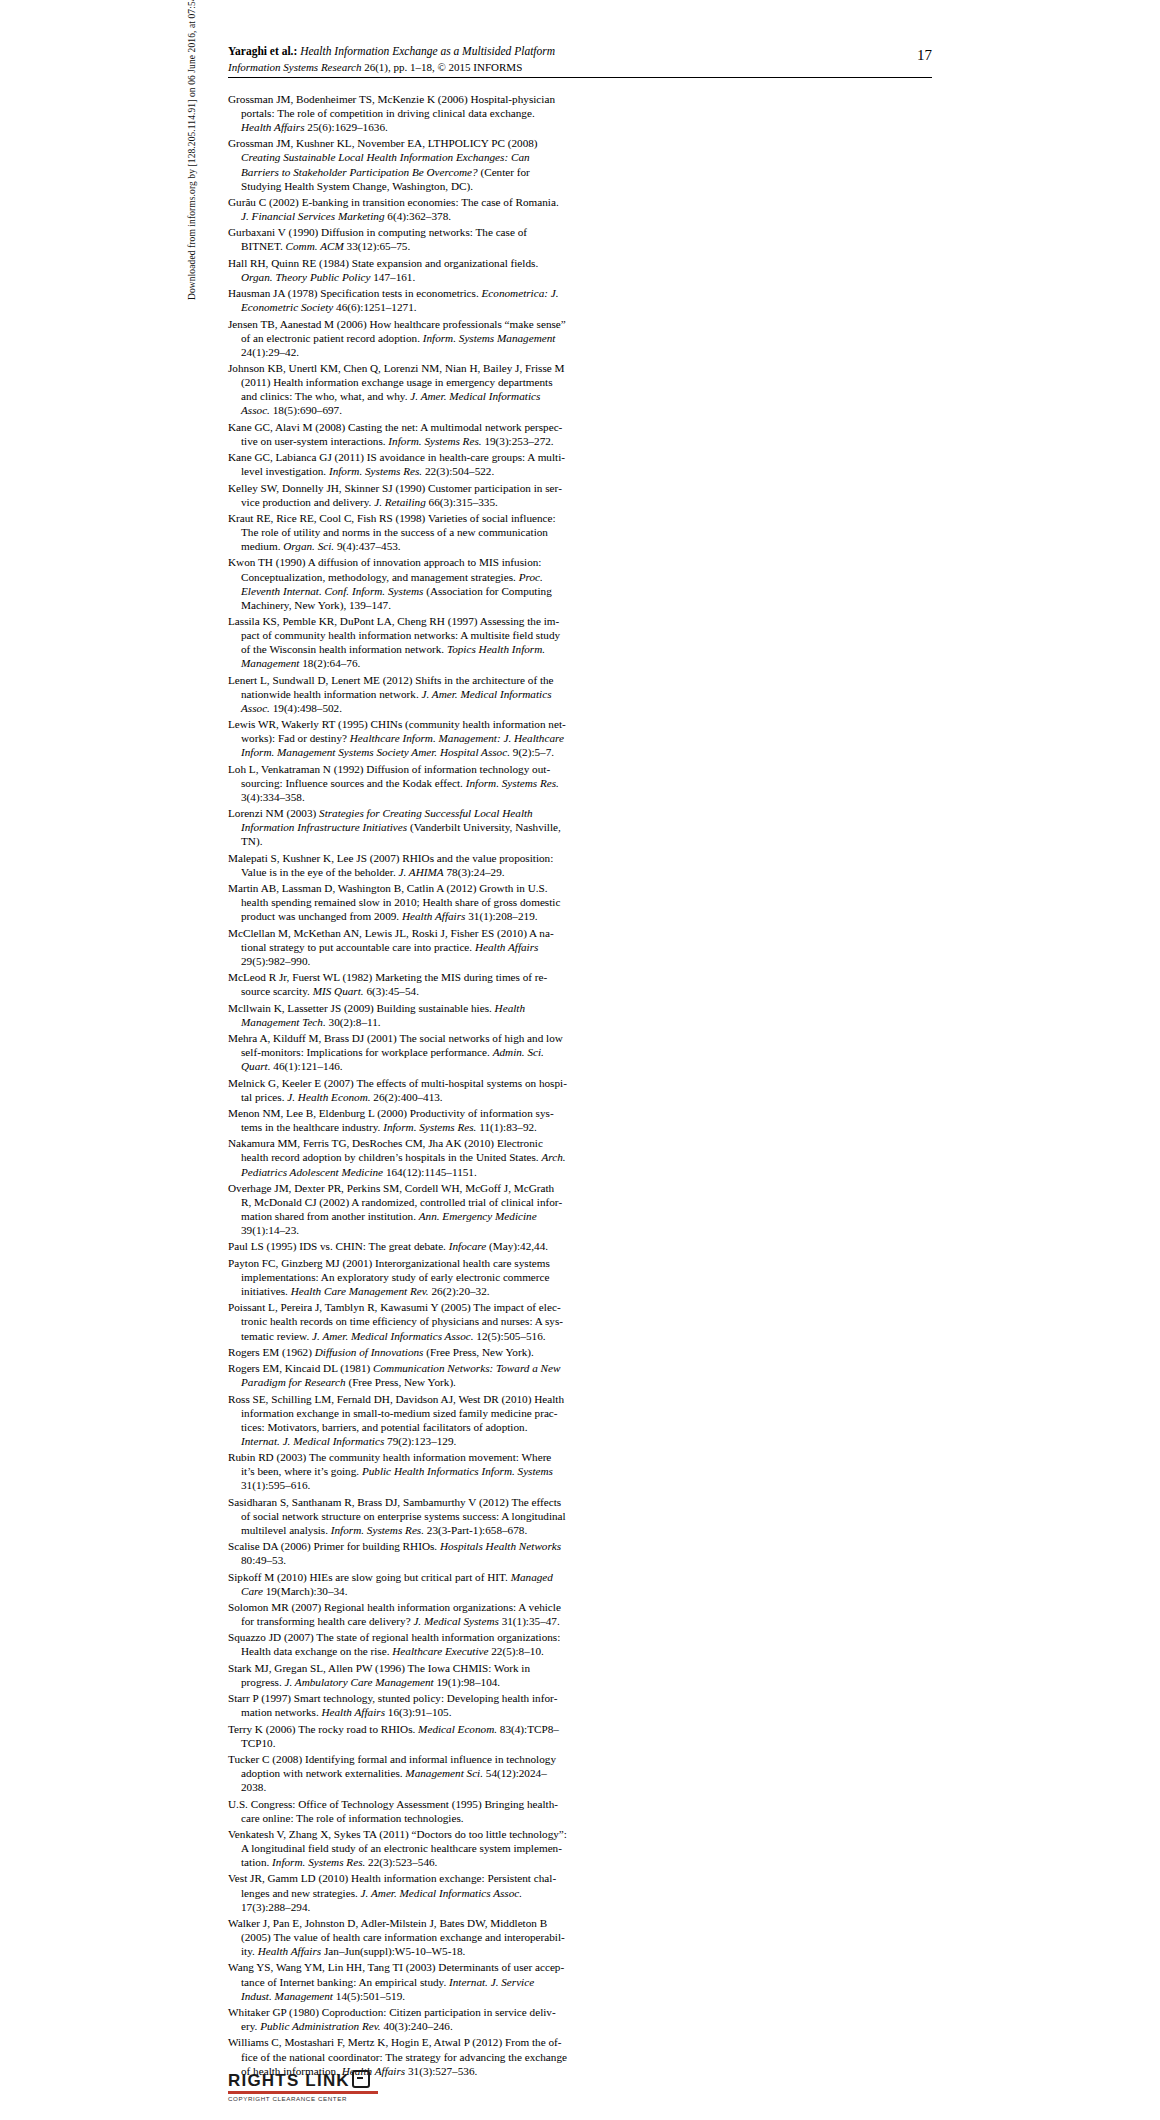Downloaded from informs.org by [128.205.114.91] on 06 June 2016, at 07:54 . For personal use only, all rights reserved.
17
Yaraghi et al.: Health Information Exchange as a Multisided Platform
Information Systems Research 26(1), pp. 1–18, © 2015 INFORMS
Grossman JM, Bodenheimer TS, McKenzie K (2006) Hospital-physician portals: The role of competition in driving clinical data exchange. Health Affairs 25(6):1629–1636.
Grossman JM, Kushner KL, November EA, LTHPOLICY PC (2008) Creating Sustainable Local Health Information Exchanges: Can Barriers to Stakeholder Participation Be Overcome? (Center for Studying Health System Change, Washington, DC).
Gurău C (2002) E-banking in transition economies: The case of Romania. J. Financial Services Marketing 6(4):362–378.
Gurbaxani V (1990) Diffusion in computing networks: The case of BITNET. Comm. ACM 33(12):65–75.
Hall RH, Quinn RE (1984) State expansion and organizational fields. Organ. Theory Public Policy 147–161.
Hausman JA (1978) Specification tests in econometrics. Econometrica: J. Econometric Society 46(6):1251–1271.
Jensen TB, Aanestad M (2006) How healthcare professionals “make sense” of an electronic patient record adoption. Inform. Systems Management 24(1):29–42.
Johnson KB, Unertl KM, Chen Q, Lorenzi NM, Nian H, Bailey J, Frisse M (2011) Health information exchange usage in emergency departments and clinics: The who, what, and why. J. Amer. Medical Informatics Assoc. 18(5):690–697.
Kane GC, Alavi M (2008) Casting the net: A multimodal network perspective on user-system interactions. Inform. Systems Res. 19(3):253–272.
Kane GC, Labianca GJ (2011) IS avoidance in health-care groups: A multilevel investigation. Inform. Systems Res. 22(3):504–522.
Kelley SW, Donnelly JH, Skinner SJ (1990) Customer participation in service production and delivery. J. Retailing 66(3):315–335.
Kraut RE, Rice RE, Cool C, Fish RS (1998) Varieties of social influence: The role of utility and norms in the success of a new communication medium. Organ. Sci. 9(4):437–453.
Kwon TH (1990) A diffusion of innovation approach to MIS infusion: Conceptualization, methodology, and management strategies. Proc. Eleventh Internat. Conf. Inform. Systems (Association for Computing Machinery, New York), 139–147.
Lassila KS, Pemble KR, DuPont LA, Cheng RH (1997) Assessing the impact of community health information networks: A multisite field study of the Wisconsin health information network. Topics Health Inform. Management 18(2):64–76.
Lenert L, Sundwall D, Lenert ME (2012) Shifts in the architecture of the nationwide health information network. J. Amer. Medical Informatics Assoc. 19(4):498–502.
Lewis WR, Wakerly RT (1995) CHINs (community health information networks): Fad or destiny? Healthcare Inform. Management: J. Healthcare Inform. Management Systems Society Amer. Hospital Assoc. 9(2):5–7.
Loh L, Venkatraman N (1992) Diffusion of information technology outsourcing: Influence sources and the Kodak effect. Inform. Systems Res. 3(4):334–358.
Lorenzi NM (2003) Strategies for Creating Successful Local Health Information Infrastructure Initiatives (Vanderbilt University, Nashville, TN).
Malepati S, Kushner K, Lee JS (2007) RHIOs and the value proposition: Value is in the eye of the beholder. J. AHIMA 78(3):24–29.
Martin AB, Lassman D, Washington B, Catlin A (2012) Growth in U.S. health spending remained slow in 2010; Health share of gross domestic product was unchanged from 2009. Health Affairs 31(1):208–219.
McClellan M, McKethan AN, Lewis JL, Roski J, Fisher ES (2010) A national strategy to put accountable care into practice. Health Affairs 29(5):982–990.
McLeod R Jr, Fuerst WL (1982) Marketing the MIS during times of resource scarcity. MIS Quart. 6(3):45–54.
Mcllwain K, Lassetter JS (2009) Building sustainable hies. Health Management Tech. 30(2):8–11.
Mehra A, Kilduff M, Brass DJ (2001) The social networks of high and low self-monitors: Implications for workplace performance. Admin. Sci. Quart. 46(1):121–146.
Melnick G, Keeler E (2007) The effects of multi-hospital systems on hospital prices. J. Health Econom. 26(2):400–413.
Menon NM, Lee B, Eldenburg L (2000) Productivity of information systems in the healthcare industry. Inform. Systems Res. 11(1):83–92.
Nakamura MM, Ferris TG, DesRoches CM, Jha AK (2010) Electronic health record adoption by children’s hospitals in the United States. Arch. Pediatrics Adolescent Medicine 164(12):1145–1151.
Overhage JM, Dexter PR, Perkins SM, Cordell WH, McGoff J, McGrath R, McDonald CJ (2002) A randomized, controlled trial of clinical information shared from another institution. Ann. Emergency Medicine 39(1):14–23.
Paul LS (1995) IDS vs. CHIN: The great debate. Infocare (May):42,44.
Payton FC, Ginzberg MJ (2001) Interorganizational health care systems implementations: An exploratory study of early electronic commerce initiatives. Health Care Management Rev. 26(2):20–32.
Poissant L, Pereira J, Tamblyn R, Kawasumi Y (2005) The impact of electronic health records on time efficiency of physicians and nurses: A systematic review. J. Amer. Medical Informatics Assoc. 12(5):505–516.
Rogers EM (1962) Diffusion of Innovations (Free Press, New York).
Rogers EM, Kincaid DL (1981) Communication Networks: Toward a New Paradigm for Research (Free Press, New York).
Ross SE, Schilling LM, Fernald DH, Davidson AJ, West DR (2010) Health information exchange in small-to-medium sized family medicine practices: Motivators, barriers, and potential facilitators of adoption. Internat. J. Medical Informatics 79(2):123–129.
Rubin RD (2003) The community health information movement: Where it’s been, where it’s going. Public Health Informatics Inform. Systems 31(1):595–616.
Sasidharan S, Santhanam R, Brass DJ, Sambamurthy V (2012) The effects of social network structure on enterprise systems success: A longitudinal multilevel analysis. Inform. Systems Res. 23(3-Part-1):658–678.
Scalise DA (2006) Primer for building RHIOs. Hospitals Health Networks 80:49–53.
Sipkoff M (2010) HIEs are slow going but critical part of HIT. Managed Care 19(March):30–34.
Solomon MR (2007) Regional health information organizations: A vehicle for transforming health care delivery? J. Medical Systems 31(1):35–47.
Squazzo JD (2007) The state of regional health information organizations: Health data exchange on the rise. Healthcare Executive 22(5):8–10.
Stark MJ, Gregan SL, Allen PW (1996) The Iowa CHMIS: Work in progress. J. Ambulatory Care Management 19(1):98–104.
Starr P (1997) Smart technology, stunted policy: Developing health information networks. Health Affairs 16(3):91–105.
Terry K (2006) The rocky road to RHIOs. Medical Econom. 83(4):TCP8–TCP10.
Tucker C (2008) Identifying formal and informal influence in technology adoption with network externalities. Management Sci. 54(12):2024–2038.
U.S. Congress: Office of Technology Assessment (1995) Bringing healthcare online: The role of information technologies.
Venkatesh V, Zhang X, Sykes TA (2011) “Doctors do too little technology”: A longitudinal field study of an electronic healthcare system implementation. Inform. Systems Res. 22(3):523–546.
Vest JR, Gamm LD (2010) Health information exchange: Persistent challenges and new strategies. J. Amer. Medical Informatics Assoc. 17(3):288–294.
Walker J, Pan E, Johnston D, Adler-Milstein J, Bates DW, Middleton B (2005) The value of health care information exchange and interoperability. Health Affairs Jan–Jun(suppl):W5-10–W5-18.
Wang YS, Wang YM, Lin HH, Tang TI (2003) Determinants of user acceptance of Internet banking: An empirical study. Internat. J. Service Indust. Management 14(5):501–519.
Whitaker GP (1980) Coproduction: Citizen participation in service delivery. Public Administration Rev. 40(3):240–246.
Williams C, Mostashari F, Mertz K, Hogin E, Atwal P (2012) From the office of the national coordinator: The strategy for advancing the exchange of health information. Health Affairs 31(3):527–536.
RIGHTS LINK
Copyright Clearance Center